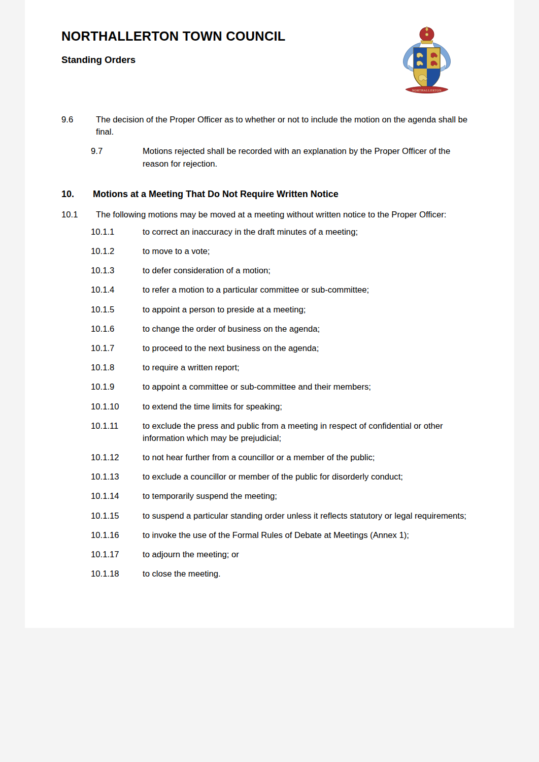NORTHALLERTON TOWN COUNCIL
Standing Orders
NORTHALLERTON
9.6 The decision of the Proper Officer as to whether or not to include the motion on the agenda shall be final.
9.7 Motions rejected shall be recorded with an explanation by the Proper Officer of the reason for rejection.
10. Motions at a Meeting That Do Not Require Written Notice
10.1 The following motions may be moved at a meeting without written notice to the Proper Officer:
10.1.1 to correct an inaccuracy in the draft minutes of a meeting;
10.1.2 to move to a vote;
10.1.3 to defer consideration of a motion;
10.1.4 to refer a motion to a particular committee or sub-committee;
10.1.5 to appoint a person to preside at a meeting;
10.1.6 to change the order of business on the agenda;
10.1.7 to proceed to the next business on the agenda;
10.1.8 to require a written report;
10.1.9 to appoint a committee or sub-committee and their members;
10.1.10 to extend the time limits for speaking;
10.1.11 to exclude the press and public from a meeting in respect of confidential or other information which may be prejudicial;
10.1.12 to not hear further from a councillor or a member of the public;
10.1.13 to exclude a councillor or member of the public for disorderly conduct;
10.1.14 to temporarily suspend the meeting;
10.1.15 to suspend a particular standing order unless it reflects statutory or legal requirements;
10.1.16 to invoke the use of the Formal Rules of Debate at Meetings (Annex 1);
10.1.17 to adjourn the meeting; or
10.1.18 to close the meeting.